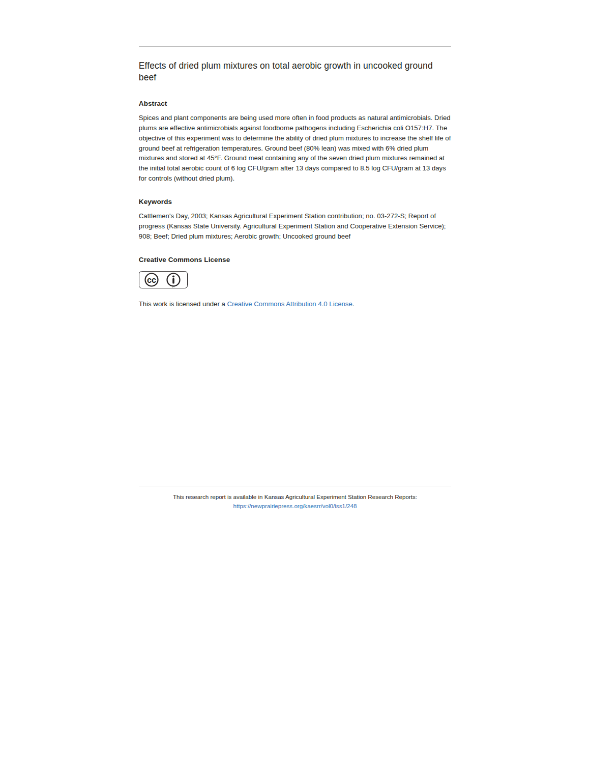Effects of dried plum mixtures on total aerobic growth in uncooked ground beef
Abstract
Spices and plant components are being used more often in food products as natural antimicrobials. Dried plums are effective antimicrobials against foodborne pathogens including Escherichia coli O157:H7. The objective of this experiment was to determine the ability of dried plum mixtures to increase the shelf life of ground beef at refrigeration temperatures. Ground beef (80% lean) was mixed with 6% dried plum mixtures and stored at 45°F. Ground meat containing any of the seven dried plum mixtures remained at the initial total aerobic count of 6 log CFU/gram after 13 days compared to 8.5 log CFU/gram at 13 days for controls (without dried plum).
Keywords
Cattlemen's Day, 2003; Kansas Agricultural Experiment Station contribution; no. 03-272-S; Report of progress (Kansas State University. Agricultural Experiment Station and Cooperative Extension Service); 908; Beef; Dried plum mixtures; Aerobic growth; Uncooked ground beef
Creative Commons License
cc BY
This work is licensed under a Creative Commons Attribution 4.0 License.
This research report is available in Kansas Agricultural Experiment Station Research Reports:
https://newprairiepress.org/kaesrr/vol0/iss1/248